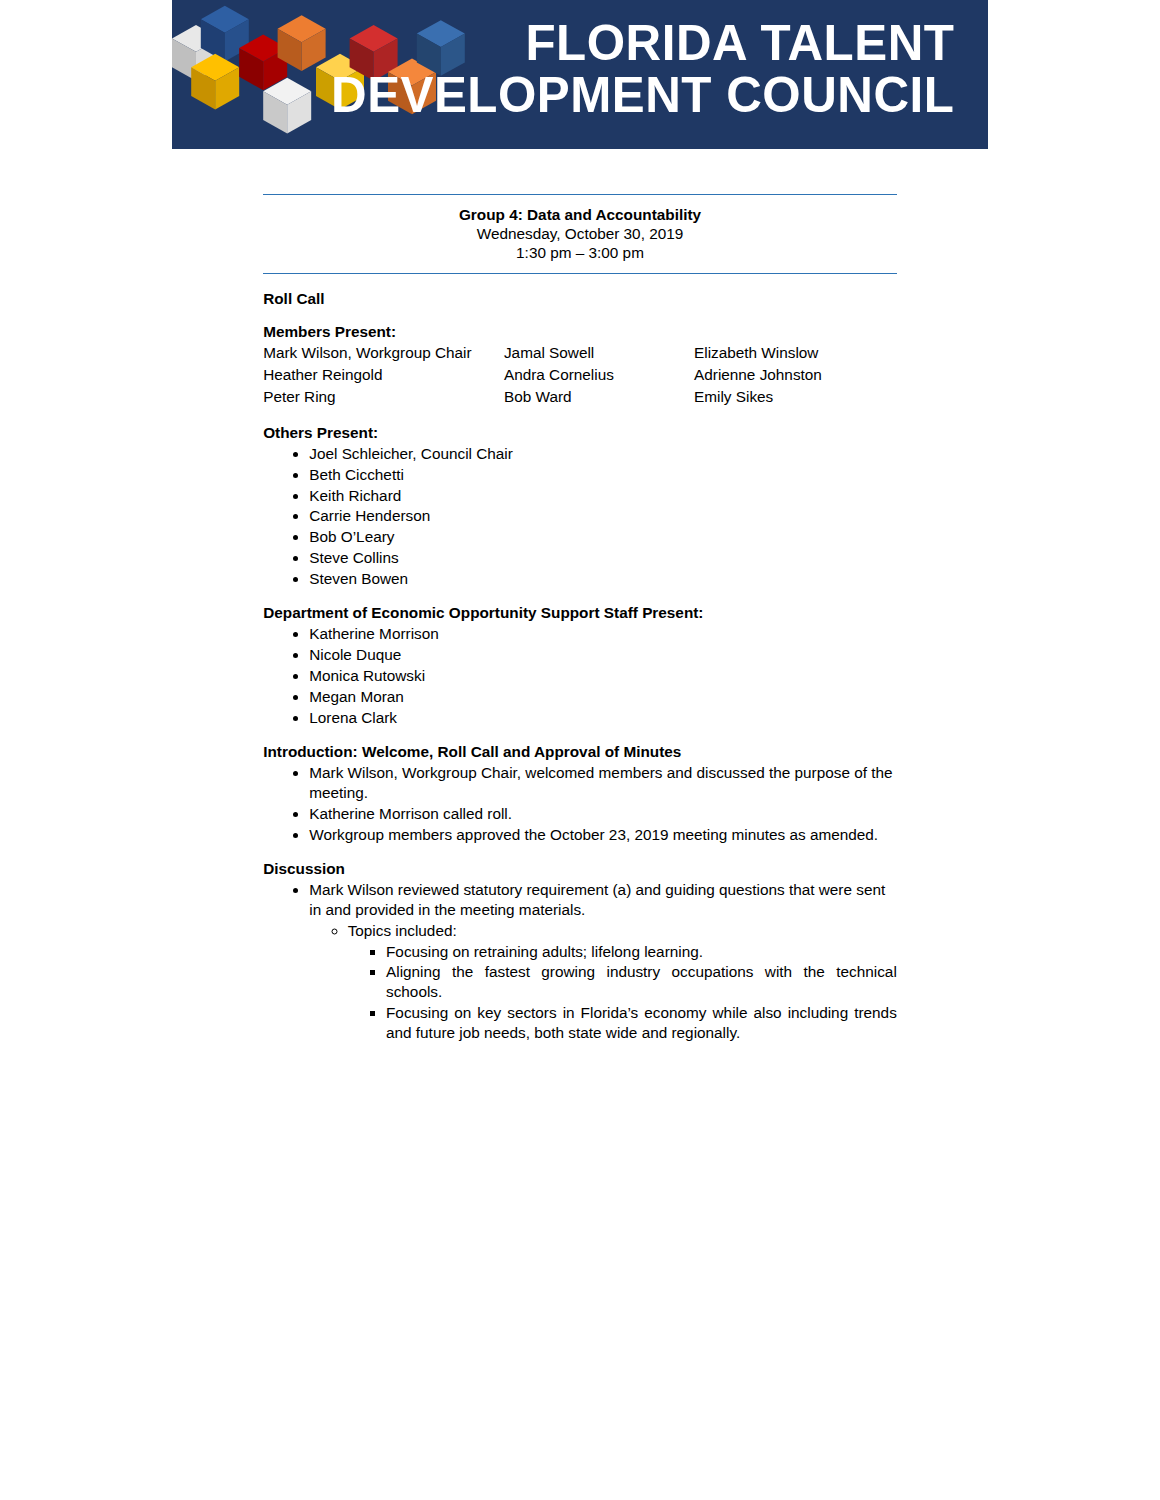FLORIDA TALENT
DEVELOPMENT COUNCIL
Group 4: Data and Accountability
Wednesday, October 30, 2019
1:30 pm – 3:00 pm
Roll Call
Members Present:
| Mark Wilson, Workgroup Chair | Jamal Sowell | Elizabeth Winslow |
| Heather Reingold | Andra Cornelius | Adrienne Johnston |
| Peter Ring | Bob Ward | Emily Sikes |
Others Present:
Joel Schleicher, Council Chair
Beth Cicchetti
Keith Richard
Carrie Henderson
Bob O’Leary
Steve Collins
Steven Bowen
Department of Economic Opportunity Support Staff Present:
Katherine Morrison
Nicole Duque
Monica Rutowski
Megan Moran
Lorena Clark
Introduction: Welcome, Roll Call and Approval of Minutes
Mark Wilson, Workgroup Chair, welcomed members and discussed the purpose of the meeting.
Katherine Morrison called roll.
Workgroup members approved the October 23, 2019 meeting minutes as amended.
Discussion
Mark Wilson reviewed statutory requirement (a) and guiding questions that were sent in and provided in the meeting materials.
Topics included:
Focusing on retraining adults; lifelong learning.
Aligning the fastest growing industry occupations with the technical schools.
Focusing on key sectors in Florida’s economy while also including trends and future job needs, both state wide and regionally.